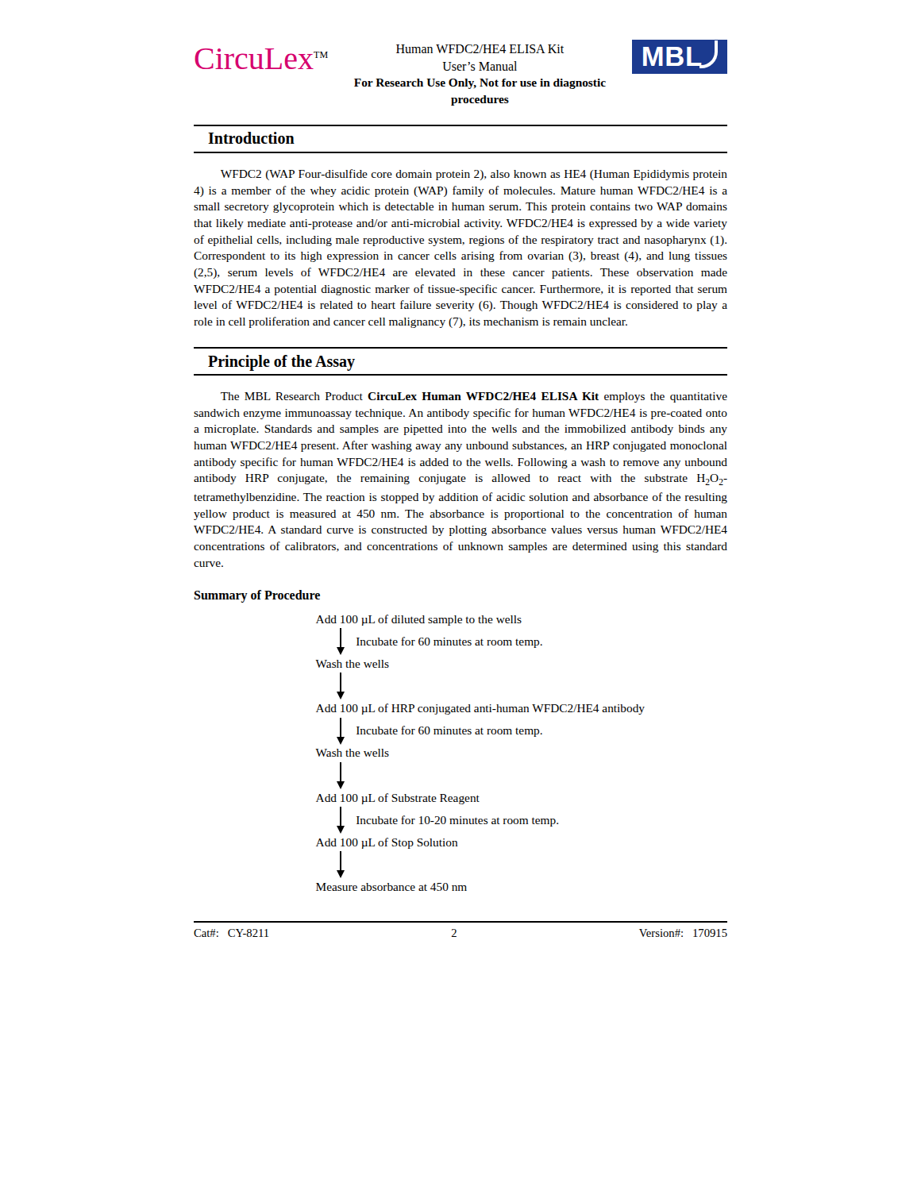CircuLexTM
Human WFDC2/HE4 ELISA Kit
User’s Manual
For Research Use Only, Not for use in diagnostic procedures
MBL
Introduction
WFDC2 (WAP Four-disulfide core domain protein 2), also known as HE4 (Human Epididymis protein 4) is a member of the whey acidic protein (WAP) family of molecules. Mature human WFDC2/HE4 is a small secretory glycoprotein which is detectable in human serum. This protein contains two WAP domains that likely mediate anti-protease and/or anti-microbial activity. WFDC2/HE4 is expressed by a wide variety of epithelial cells, including male reproductive system, regions of the respiratory tract and nasopharynx (1). Correspondent to its high expression in cancer cells arising from ovarian (3), breast (4), and lung tissues (2,5), serum levels of WFDC2/HE4 are elevated in these cancer patients. These observation made WFDC2/HE4 a potential diagnostic marker of tissue-specific cancer. Furthermore, it is reported that serum level of WFDC2/HE4 is related to heart failure severity (6). Though WFDC2/HE4 is considered to play a role in cell proliferation and cancer cell malignancy (7), its mechanism is remain unclear.
Principle of the Assay
The MBL Research Product CircuLex Human WFDC2/HE4 ELISA Kit employs the quantitative sandwich enzyme immunoassay technique. An antibody specific for human WFDC2/HE4 is pre-coated onto a microplate. Standards and samples are pipetted into the wells and the immobilized antibody binds any human WFDC2/HE4 present. After washing away any unbound substances, an HRP conjugated monoclonal antibody specific for human WFDC2/HE4 is added to the wells. Following a wash to remove any unbound antibody HRP conjugate, the remaining conjugate is allowed to react with the substrate H2O2-tetramethylbenzidine. The reaction is stopped by addition of acidic solution and absorbance of the resulting yellow product is measured at 450 nm. The absorbance is proportional to the concentration of human WFDC2/HE4. A standard curve is constructed by plotting absorbance values versus human WFDC2/HE4 concentrations of calibrators, and concentrations of unknown samples are determined using this standard curve.
Summary of Procedure
Add 100 µL of diluted sample to the wells
Incubate for 60 minutes at room temp.
Wash the wells
Add 100 µL of HRP conjugated anti-human WFDC2/HE4 antibody
Incubate for 60 minutes at room temp.
Wash the wells
Add 100 µL of Substrate Reagent
Incubate for 10-20 minutes at room temp.
Add 100 µL of Stop Solution
Measure absorbance at 450 nm
Cat#: CY-8211 2 Version#: 170915